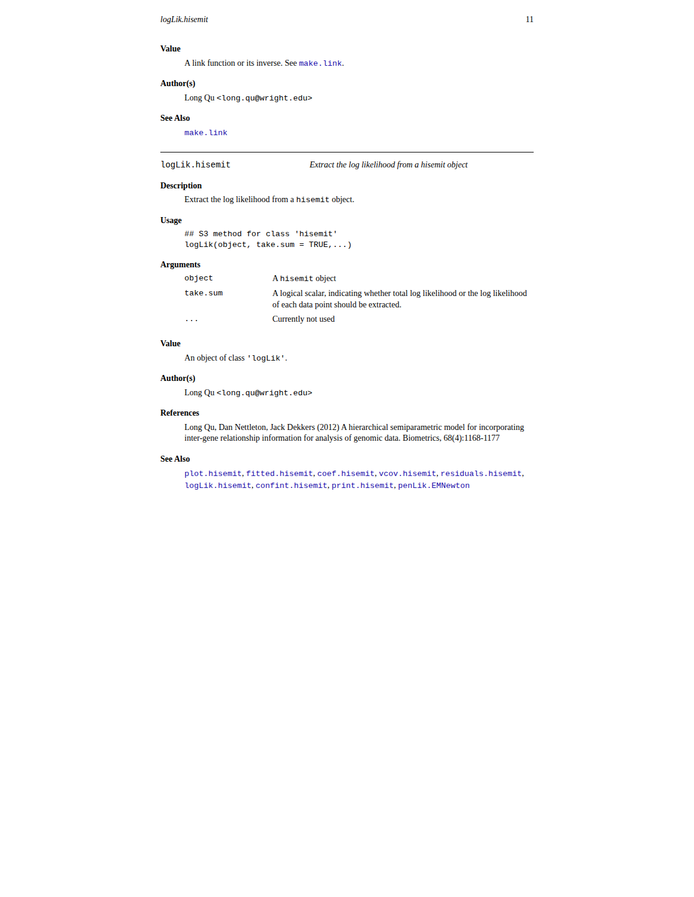logLik.hisemit 11
Value
A link function or its inverse. See make.link.
Author(s)
Long Qu <long.qu@wright.edu>
See Also
make.link
logLik.hisemit Extract the log likelihood from a hisemit object
Description
Extract the log likelihood from a hisemit object.
Usage
## S3 method for class 'hisemit'
logLik(object, take.sum = TRUE,...)
Arguments
| object | A hisemit object |
| take.sum | A logical scalar, indicating whether total log likelihood or the log likelihood of each data point should be extracted. |
| ... | Currently not used |
Value
An object of class 'logLik'.
Author(s)
Long Qu <long.qu@wright.edu>
References
Long Qu, Dan Nettleton, Jack Dekkers (2012) A hierarchical semiparametric model for incorporating inter-gene relationship information for analysis of genomic data. Biometrics, 68(4):1168-1177
See Also
plot.hisemit, fitted.hisemit, coef.hisemit, vcov.hisemit, residuals.hisemit, logLik.hisemit, confint.hisemit, print.hisemit, penLik.EMNewton